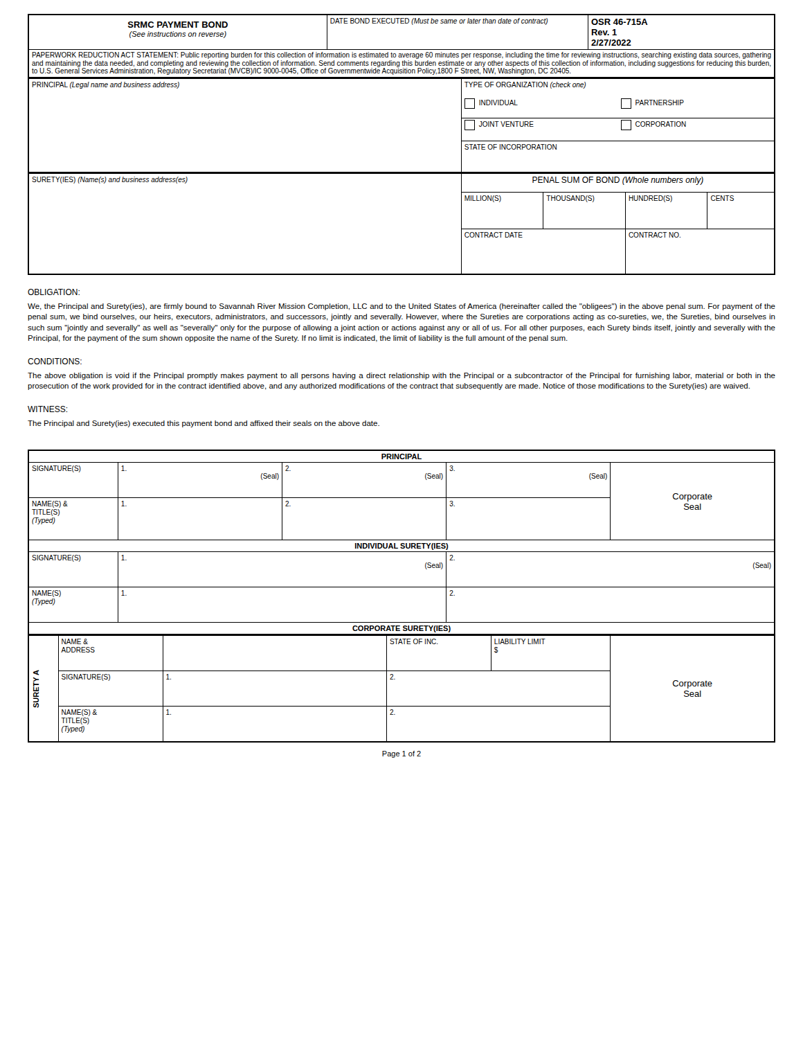| SRMC PAYMENT BOND (See instructions on reverse) | DATE BOND EXECUTED (Must be same or later than date of contract) | OSR 46-715A Rev. 1 2/27/2022 |
| PAPERWORK REDUCTION ACT STATEMENT: Public reporting burden for this collection of information is estimated to average 60 minutes per response, including the time for reviewing instructions, searching existing data sources, gathering and maintaining the data needed, and completing and reviewing the collection of information. Send comments regarding this burden estimate or any other aspects of this collection of information, including suggestions for reducing this burden, to U.S. General Services Administration, Regulatory Secretariat (MVCB)/IC 9000-0045, Office of Governmentwide Acquisition Policy,1800 F Street, NW, Washington, DC 20405. |
| PRINCIPAL (Legal name and business address) | TYPE OF ORGANIZATION (check one) |
| INDIVIDUAL | PARTNERSHIP |
| JOINT VENTURE | CORPORATION |
| STATE OF INCORPORATION |
| SURETY(IES) (Name(s) and business address(es) | PENAL SUM OF BOND (Whole numbers only) |
| MILLION(S) | THOUSAND(S) | HUNDRED(S) | CENTS |
| CONTRACT DATE | CONTRACT NO. |
OBLIGATION:
We, the Principal and Surety(ies), are firmly bound to Savannah River Mission Completion, LLC and to the United States of America (hereinafter called the "obligees") in the above penal sum. For payment of the penal sum, we bind ourselves, our heirs, executors, administrators, and successors, jointly and severally. However, where the Sureties are corporations acting as co-sureties, we, the Sureties, bind ourselves in such sum "jointly and severally" as well as "severally" only for the purpose of allowing a joint action or actions against any or all of us. For all other purposes, each Surety binds itself, jointly and severally with the Principal, for the payment of the sum shown opposite the name of the Surety. If no limit is indicated, the limit of liability is the full amount of the penal sum.
CONDITIONS:
The above obligation is void if the Principal promptly makes payment to all persons having a direct relationship with the Principal or a subcontractor of the Principal for furnishing labor, material or both in the prosecution of the work provided for in the contract identified above, and any authorized modifications of the contract that subsequently are made. Notice of those modifications to the Surety(ies) are waived.
WITNESS:
The Principal and Surety(ies) executed this payment bond and affixed their seals on the above date.
| PRINCIPAL |
| SIGNATURE(S) | 1. (Seal) | 2. (Seal) | 3. (Seal) | Corporate Seal |
| NAME(S) & TITLE(S) (Typed) | 1. | 2. | 3. |
| INDIVIDUAL SURETY(IES) |
| SIGNATURE(S) | 1. (Seal) | 2. (Seal) |
| NAME(S) (Typed) | 1. | 2. |
| CORPORATE SURETY(IES) |
| SURETY A | NAME & ADDRESS | | STATE OF INC. | LIABILITY LIMIT $ | Corporate Seal |
| SIGNATURE(S) | 1. | 2. |
| NAME(S) & TITLE(S) (Typed) | 1. | 2. |
Page 1 of 2